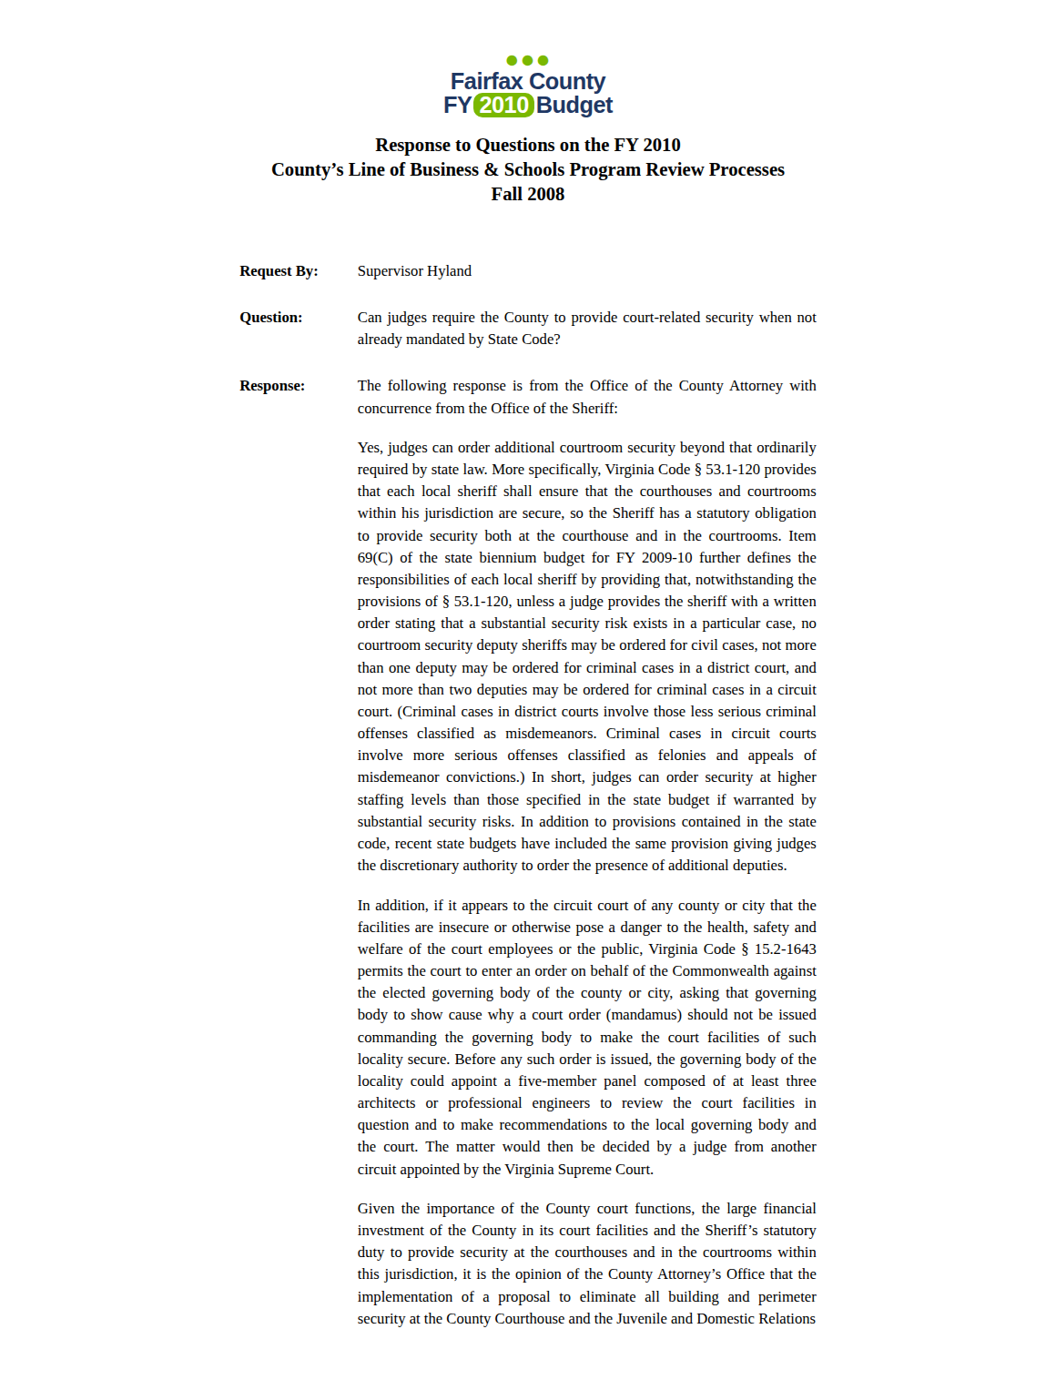●●●
Fairfax County
FY 2010 Budget
Response to Questions on the FY 2010
County’s Line of Business & Schools Program Review Processes
Fall 2008
| Request By: | Supervisor Hyland |
| Question: | Can judges require the County to provide court-related security when not already mandated by State Code? |
| Response: | The following response is from the Office of the County Attorney with concurrence from the Office of the Sheriff: Yes, judges can order additional courtroom security beyond that ordinarily required by state law. More specifically, Virginia Code § 53.1-120 provides that each local sheriff shall ensure that the courthouses and courtrooms within his jurisdiction are secure, so the Sheriff has a statutory obligation to provide security both at the courthouse and in the courtrooms. Item 69(C) of the state biennium budget for FY 2009-10 further defines the responsibilities of each local sheriff by providing that, notwithstanding the provisions of § 53.1-120, unless a judge provides the sheriff with a written order stating that a substantial security risk exists in a particular case, no courtroom security deputy sheriffs may be ordered for civil cases, not more than one deputy may be ordered for criminal cases in a district court, and not more than two deputies may be ordered for criminal cases in a circuit court. (Criminal cases in district courts involve those less serious criminal offenses classified as misdemeanors. Criminal cases in circuit courts involve more serious offenses classified as felonies and appeals of misdemeanor convictions.) In short, judges can order security at higher staffing levels than those specified in the state budget if warranted by substantial security risks. In addition to provisions contained in the state code, recent state budgets have included the same provision giving judges the discretionary authority to order the presence of additional deputies. In addition, if it appears to the circuit court of any county or city that the facilities are insecure or otherwise pose a danger to the health, safety and welfare of the court employees or the public, Virginia Code § 15.2-1643 permits the court to enter an order on behalf of the Commonwealth against the elected governing body of the county or city, asking that governing body to show cause why a court order (mandamus) should not be issued commanding the governing body to make the court facilities of such locality secure. Before any such order is issued, the governing body of the locality could appoint a five-member panel composed of at least three architects or professional engineers to review the court facilities in question and to make recommendations to the local governing body and the court. The matter would then be decided by a judge from another circuit appointed by the Virginia Supreme Court. Given the importance of the County court functions, the large financial investment of the County in its court facilities and the Sheriff’s statutory duty to provide security at the courthouses and in the courtrooms within this jurisdiction, it is the opinion of the County Attorney’s Office that the implementation of a proposal to eliminate all building and perimeter security at the County Courthouse and the Juvenile and Domestic Relations |